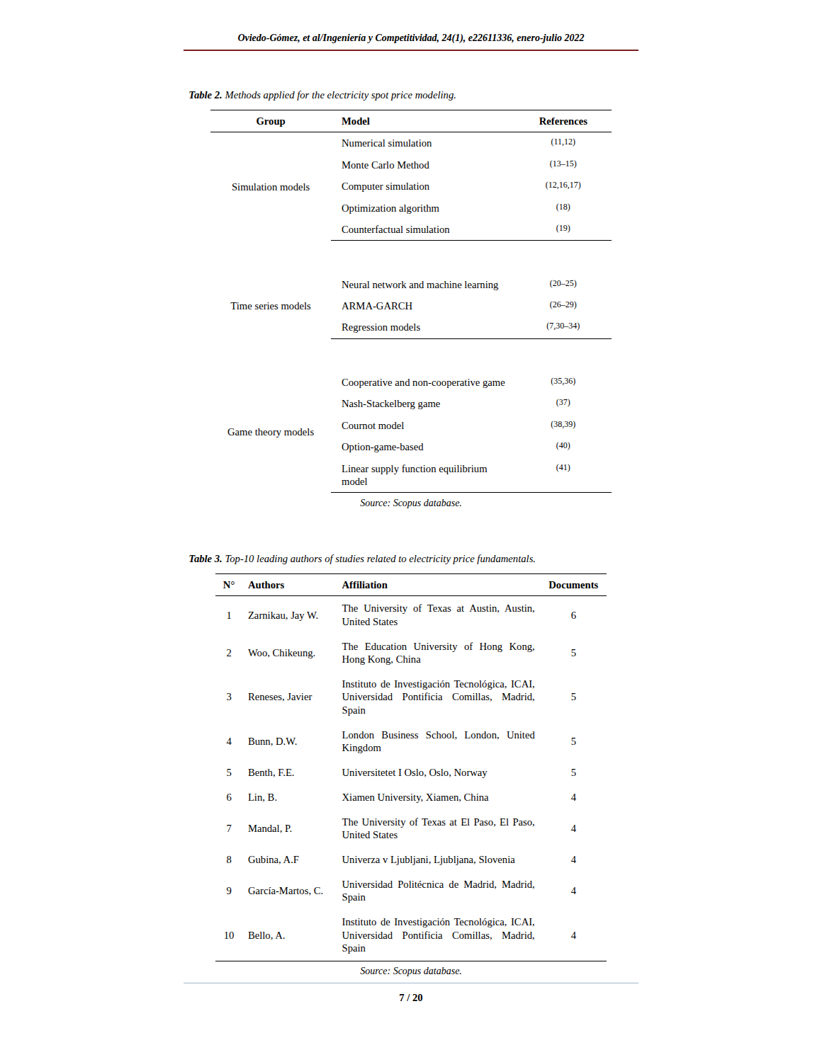Oviedo-Gómez, et al/Ingeniería y Competitividad, 24(1), e22611336, enero-julio 2022
Table 2. Methods applied for the electricity spot price modeling.
| Group | Model | References |
| --- | --- | --- |
| Simulation models | Numerical simulation | (11,12) |
| Monte Carlo Method | (13–15) |
| Computer simulation | (12,16,17) |
| Optimization algorithm | (18) |
| Counterfactual simulation | (19) |
| Time series models | Neural network and machine learning | (20–25) |
| ARMA-GARCH | (26–29) |
| Regression models | (7,30–34) |
| Game theory models | Cooperative and non-cooperative game | (35,36) |
| Nash-Stackelberg game | (37) |
| Cournot model | (38,39) |
| Option-game-based | (40) |
| Linear supply function equilibrium model | (41) |
Source: Scopus database.
Table 3. Top-10 leading authors of studies related to electricity price fundamentals.
| N° | Authors | Affiliation | Documents |
| --- | --- | --- | --- |
| 1 | Zarnikau, Jay W. | The University of Texas at Austin, Austin, United States | 6 |
| 2 | Woo, Chikeung. | The Education University of Hong Kong, Hong Kong, China | 5 |
| 3 | Reneses, Javier | Instituto de Investigación Tecnológica, ICAI, Universidad Pontificia Comillas, Madrid, Spain | 5 |
| 4 | Bunn, D.W. | London Business School, London, United Kingdom | 5 |
| 5 | Benth, F.E. | Universitetet I Oslo, Oslo, Norway | 5 |
| 6 | Lin, B. | Xiamen University, Xiamen, China | 4 |
| 7 | Mandal, P. | The University of Texas at El Paso, El Paso, United States | 4 |
| 8 | Gubina, A.F | Univerza v Ljubljani, Ljubljana, Slovenia | 4 |
| 9 | García-Martos, C. | Universidad Politécnica de Madrid, Madrid, Spain | 4 |
| 10 | Bello, A. | Instituto de Investigación Tecnológica, ICAI, Universidad Pontificia Comillas, Madrid, Spain | 4 |
Source: Scopus database.
7 / 20